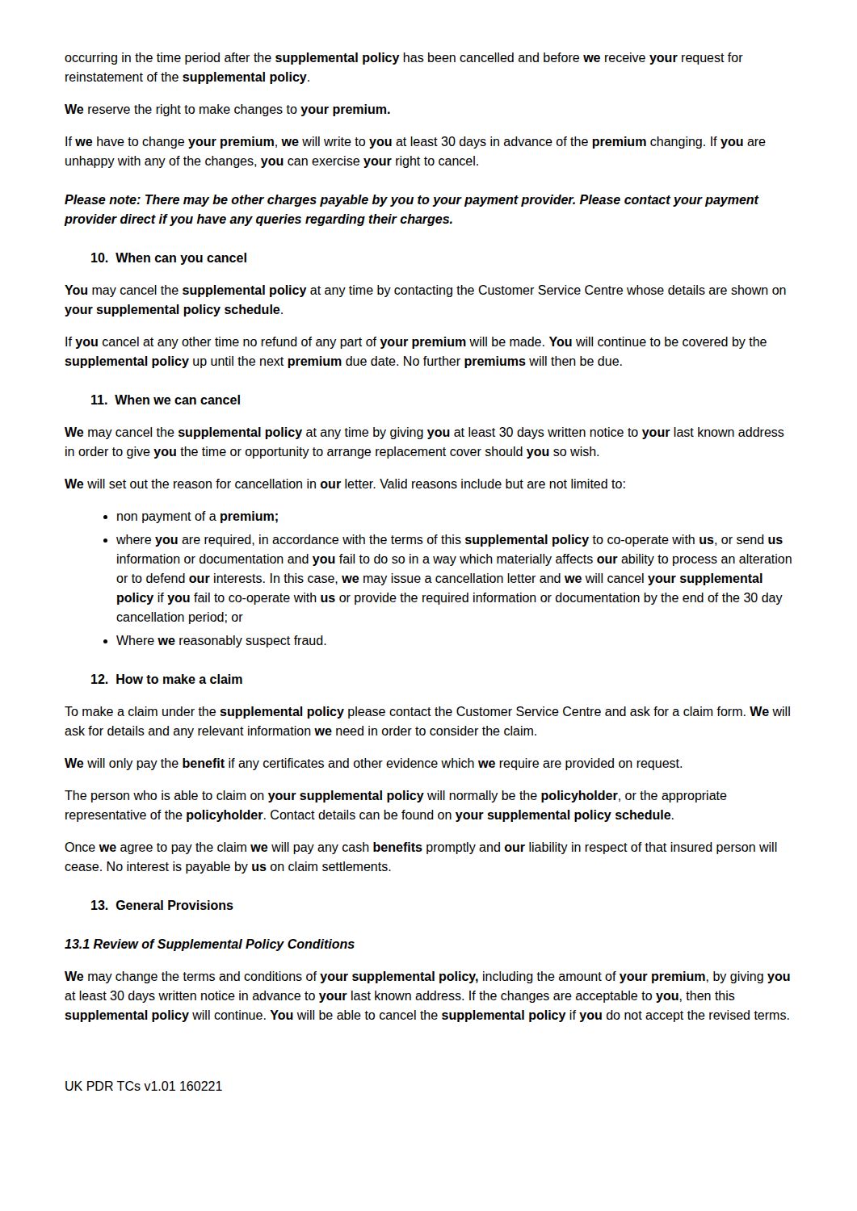occurring in the time period after the supplemental policy has been cancelled and before we receive your request for reinstatement of the supplemental policy.
We reserve the right to make changes to your premium.
If we have to change your premium, we will write to you at least 30 days in advance of the premium changing. If you are unhappy with any of the changes, you can exercise your right to cancel.
Please note: There may be other charges payable by you to your payment provider. Please contact your payment provider direct if you have any queries regarding their charges.
10. When can you cancel
You may cancel the supplemental policy at any time by contacting the Customer Service Centre whose details are shown on your supplemental policy schedule.
If you cancel at any other time no refund of any part of your premium will be made. You will continue to be covered by the supplemental policy up until the next premium due date. No further premiums will then be due.
11. When we can cancel
We may cancel the supplemental policy at any time by giving you at least 30 days written notice to your last known address in order to give you the time or opportunity to arrange replacement cover should you so wish.
We will set out the reason for cancellation in our letter. Valid reasons include but are not limited to:
non payment of a premium;
where you are required, in accordance with the terms of this supplemental policy to co-operate with us, or send us information or documentation and you fail to do so in a way which materially affects our ability to process an alteration or to defend our interests. In this case, we may issue a cancellation letter and we will cancel your supplemental policy if you fail to co-operate with us or provide the required information or documentation by the end of the 30 day cancellation period; or
Where we reasonably suspect fraud.
12. How to make a claim
To make a claim under the supplemental policy please contact the Customer Service Centre and ask for a claim form. We will ask for details and any relevant information we need in order to consider the claim.
We will only pay the benefit if any certificates and other evidence which we require are provided on request.
The person who is able to claim on your supplemental policy will normally be the policyholder, or the appropriate representative of the policyholder. Contact details can be found on your supplemental policy schedule.
Once we agree to pay the claim we will pay any cash benefits promptly and our liability in respect of that insured person will cease. No interest is payable by us on claim settlements.
13. General Provisions
13.1 Review of Supplemental Policy Conditions
We may change the terms and conditions of your supplemental policy, including the amount of your premium, by giving you at least 30 days written notice in advance to your last known address. If the changes are acceptable to you, then this supplemental policy will continue. You will be able to cancel the supplemental policy if you do not accept the revised terms.
UK PDR TCs v1.01 160221